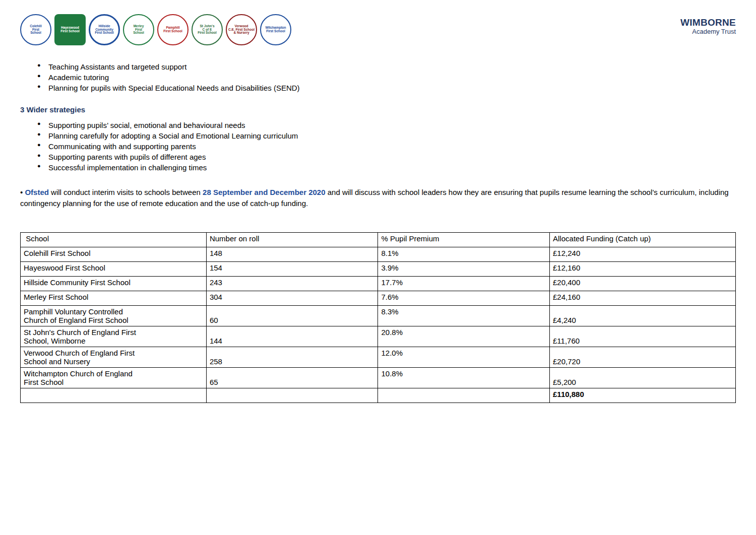Colehill
First
School
Hayeswood
First School
Hillside
Community
First School
Merley
First
School
Pamphill
First School
St John's
C of E
First School
Verwood
C.E. First School
& Nursery
Witchampton
First School
WIMBORNE
Academy Trust
Teaching Assistants and targeted support
Academic tutoring
Planning for pupils with Special Educational Needs and Disabilities (SEND)
3 Wider strategies
Supporting pupils’ social, emotional and behavioural needs
Planning carefully for adopting a Social and Emotional Learning curriculum
Communicating with and supporting parents
Supporting parents with pupils of different ages
Successful implementation in challenging times
• Ofsted will conduct interim visits to schools between 28 September and December 2020 and will discuss with school leaders how they are ensuring that pupils resume learning the school’s curriculum, including contingency planning for the use of remote education and the use of catch-up funding.
| School | Number on roll | % Pupil Premium | Allocated Funding (Catch up) |
| Colehill First School | 148 | 8.1% | £12,240 |
| Hayeswood First School | 154 | 3.9% | £12,160 |
| Hillside Community First School | 243 | 17.7% | £20,400 |
| Merley First School | 304 | 7.6% | £24,160 |
| Pamphill Voluntary Controlled Church of England First School | 60 | 8.3% | £4,240 |
| St John's Church of England First School, Wimborne | 144 | 20.8% | £11,760 |
| Verwood Church of England First School and Nursery | 258 | 12.0% | £20,720 |
| Witchampton Church of England First School | 65 | 10.8% | £5,200 |
| | | | £110,880 |